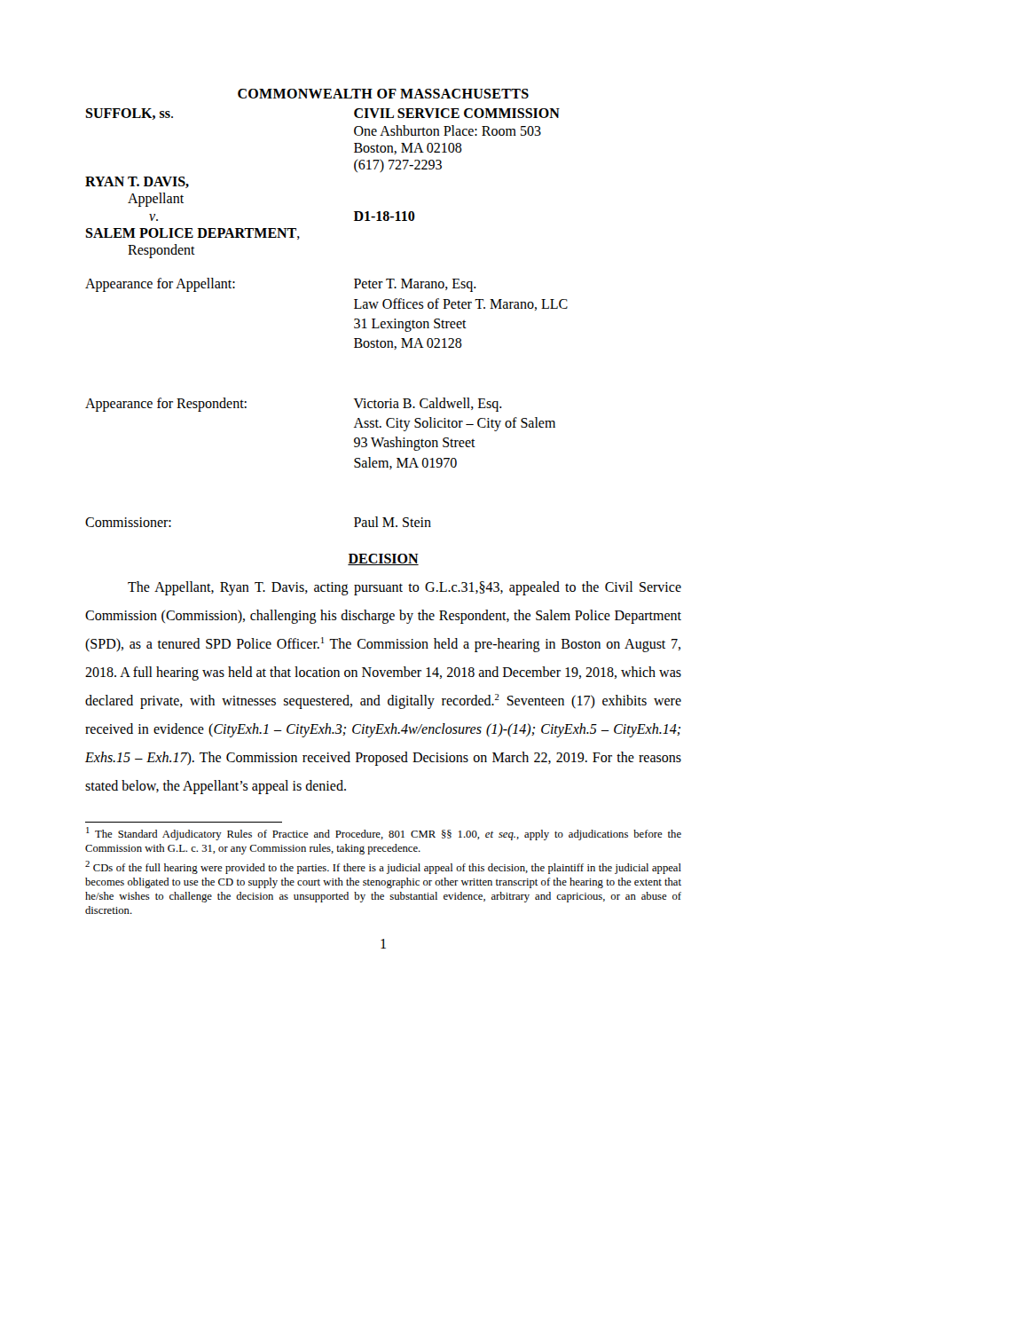COMMONWEALTH OF MASSACHUSETTS
| SUFFOLK, ss . | CIVIL SERVICE COMMISSION |
| | One Ashburton Place: Room 503 |
| | Boston, MA 02108 |
| | (617) 727-2293 |
| RYAN T. DAVIS, | |
| Appellant | |
| v . | D1-18-110 |
| SALEM POLICE DEPARTMENT , | |
| Respondent | |
| Appearance for Appellant: | Peter T. Marano, Esq. |
| | Law Offices of Peter T. Marano, LLC |
| | 31 Lexington Street |
| | Boston, MA 02128 |
| Appearance for Respondent: | Victoria B. Caldwell, Esq. |
| | Asst. City Solicitor – City of Salem |
| | 93 Washington Street |
| | Salem, MA 01970 |
| Commissioner: | Paul M. Stein |
DECISION
The Appellant, Ryan T. Davis, acting pursuant to G.L.c.31,§43, appealed to the Civil Service Commission (Commission), challenging his discharge by the Respondent, the Salem Police Department (SPD), as a tenured SPD Police Officer.1 The Commission held a pre-hearing in Boston on August 7, 2018. A full hearing was held at that location on November 14, 2018 and December 19, 2018, which was declared private, with witnesses sequestered, and digitally recorded.2 Seventeen (17) exhibits were received in evidence (CityExh.1 – CityExh.3; CityExh.4w/enclosures (1)-(14); CityExh.5 – CityExh.14; Exhs.15 – Exh.17). The Commission received Proposed Decisions on March 22, 2019. For the reasons stated below, the Appellant’s appeal is denied.
1 The Standard Adjudicatory Rules of Practice and Procedure, 801 CMR §§ 1.00, et seq., apply to adjudications before the Commission with G.L. c. 31, or any Commission rules, taking precedence.
2 CDs of the full hearing were provided to the parties. If there is a judicial appeal of this decision, the plaintiff in the judicial appeal becomes obligated to use the CD to supply the court with the stenographic or other written transcript of the hearing to the extent that he/she wishes to challenge the decision as unsupported by the substantial evidence, arbitrary and capricious, or an abuse of discretion.
1